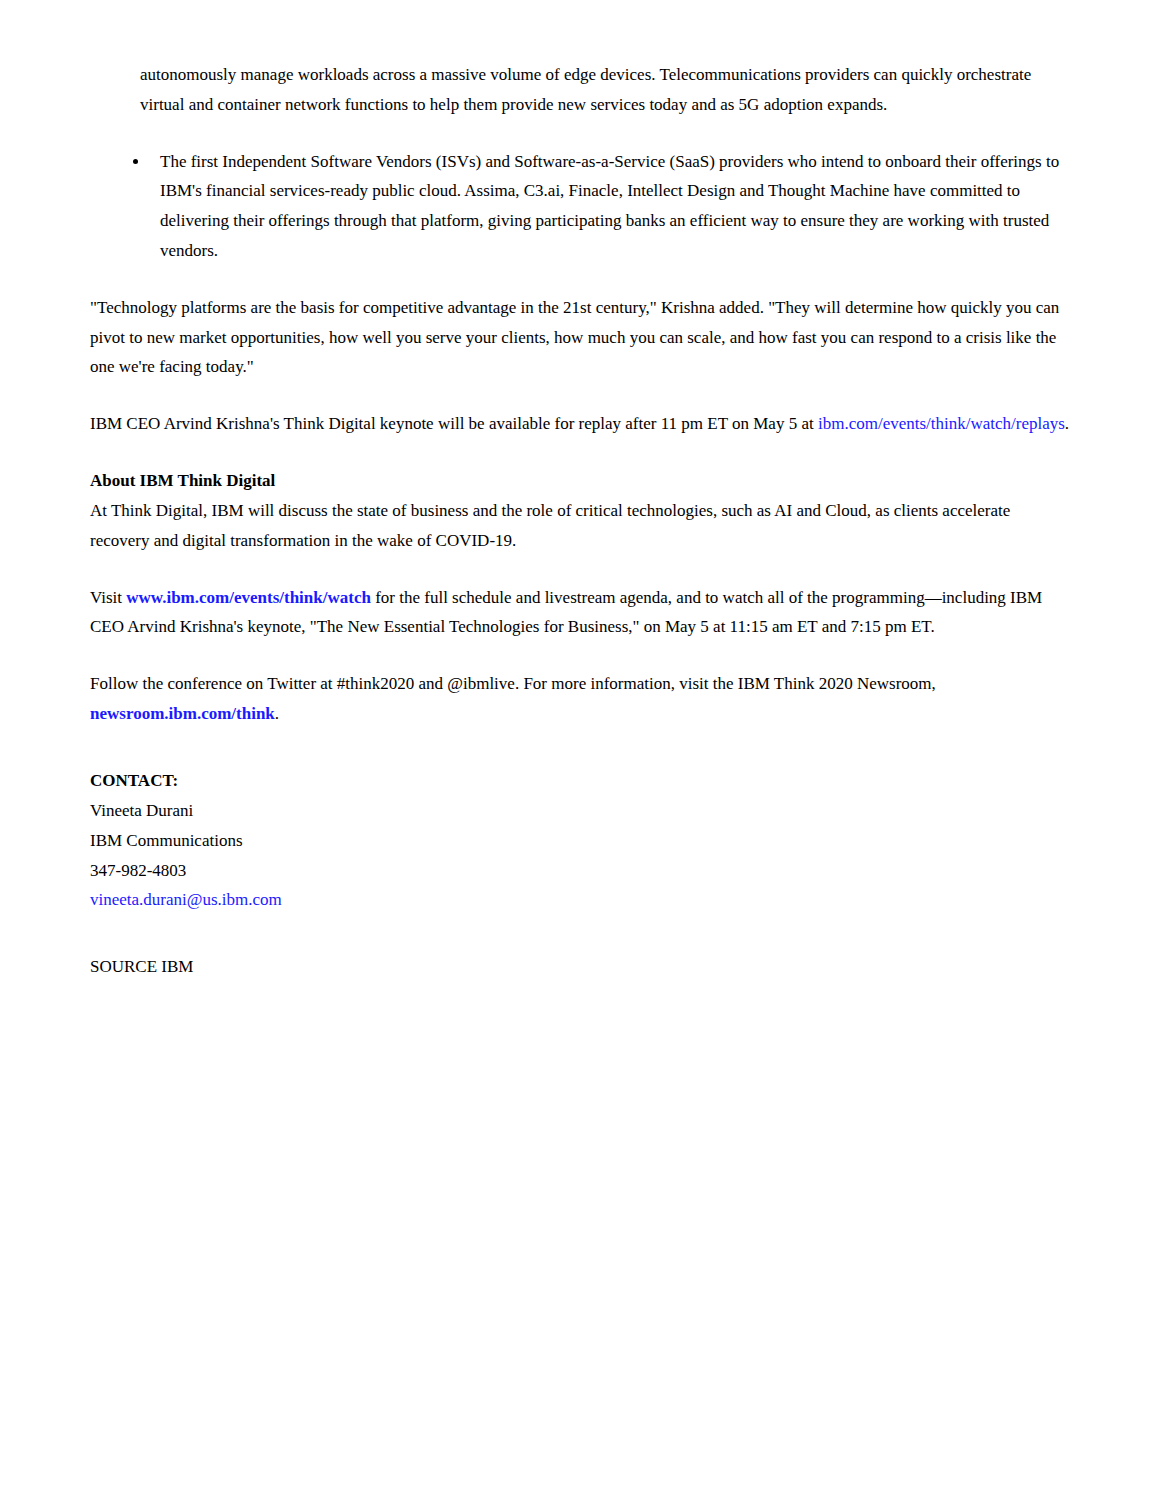autonomously manage workloads across a massive volume of edge devices. Telecommunications providers can quickly orchestrate virtual and container network functions to help them provide new services today and as 5G adoption expands.
The first Independent Software Vendors (ISVs) and Software-as-a-Service (SaaS) providers who intend to onboard their offerings to IBM's financial services-ready public cloud. Assima, C3.ai, Finacle, Intellect Design and Thought Machine have committed to delivering their offerings through that platform, giving participating banks an efficient way to ensure they are working with trusted vendors.
"Technology platforms are the basis for competitive advantage in the 21st century," Krishna added. "They will determine how quickly you can pivot to new market opportunities, how well you serve your clients, how much you can scale, and how fast you can respond to a crisis like the one we're facing today."
IBM CEO Arvind Krishna's Think Digital keynote will be available for replay after 11 pm ET on May 5 at ibm.com/events/think/watch/replays.
About IBM Think Digital
At Think Digital, IBM will discuss the state of business and the role of critical technologies, such as AI and Cloud, as clients accelerate recovery and digital transformation in the wake of COVID-19.
Visit www.ibm.com/events/think/watch for the full schedule and livestream agenda, and to watch all of the programming—including IBM CEO Arvind Krishna's keynote, "The New Essential Technologies for Business," on May 5 at 11:15 am ET and 7:15 pm ET.
Follow the conference on Twitter at #think2020 and @ibmlive. For more information, visit the IBM Think 2020 Newsroom, newsroom.ibm.com/think.
CONTACT:
Vineeta Durani
IBM Communications
347-982-4803
vineeta.durani@us.ibm.com
SOURCE IBM